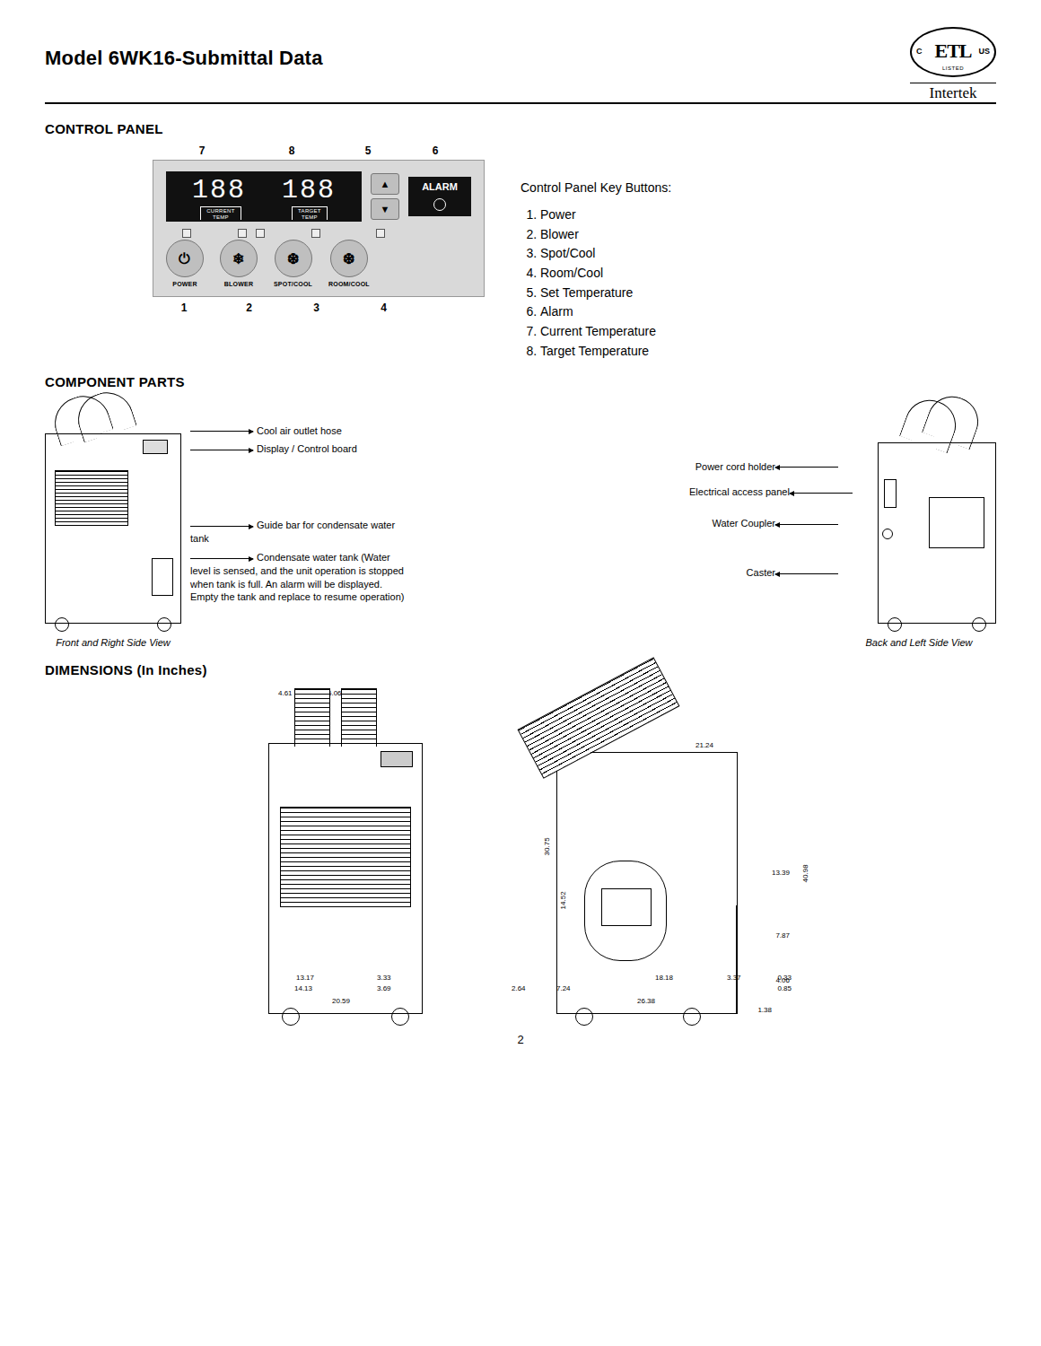Model 6WK16-Submittal Data
C ETL US LISTED
Intertek
CONTROL PANEL
7856
188 188
CURRENT
TEMP TARGET
TEMP
▲
▼
ALARM
⏻
POWER
❄
BLOWER
❆
SPOT/COOL
❆
ROOM/COOL
1234
Control Panel Key Buttons:
Power
Blower
Spot/Cool
Room/Cool
Set Temperature
Alarm
Current Temperature
Target Temperature
COMPONENT PARTS
Front and Right Side View
Cool air outlet hose
Display / Control board
Guide bar for condensate water tank
Condensate water tank (Water level is sensed, and the unit operation is stopped when tank is full. An alarm will be displayed. Empty the tank and replace to resume operation)
Power cord holder
Electrical access panel
Water Coupler
Caster
Back and Left Side View
DIMENSIONS (In Inches)
4.61 6.06
13.17 3.33 14.13 3.69 20.59
21.73 21.24
30.75 14.52 13.39 40.98 7.87 4.06 18.18 3.37 0.33 2.64 7.24 0.85 26.38 1.38
2